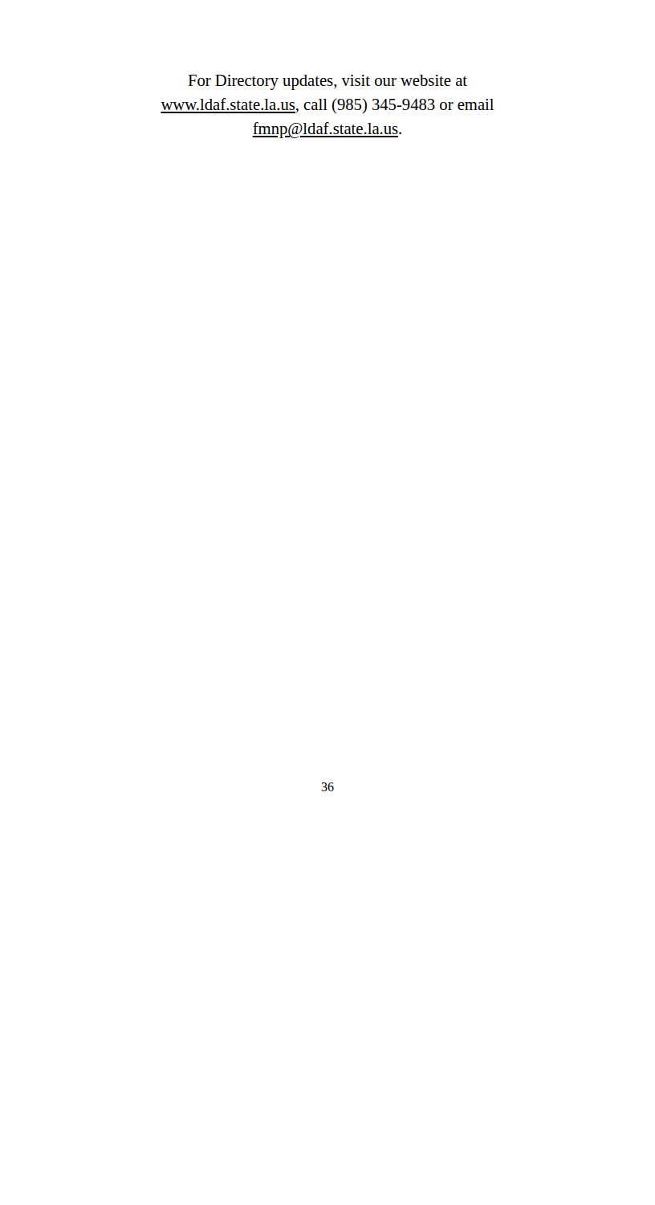For Directory updates, visit our website at www.ldaf.state.la.us, call (985) 345-9483 or email fmnp@ldaf.state.la.us.
36